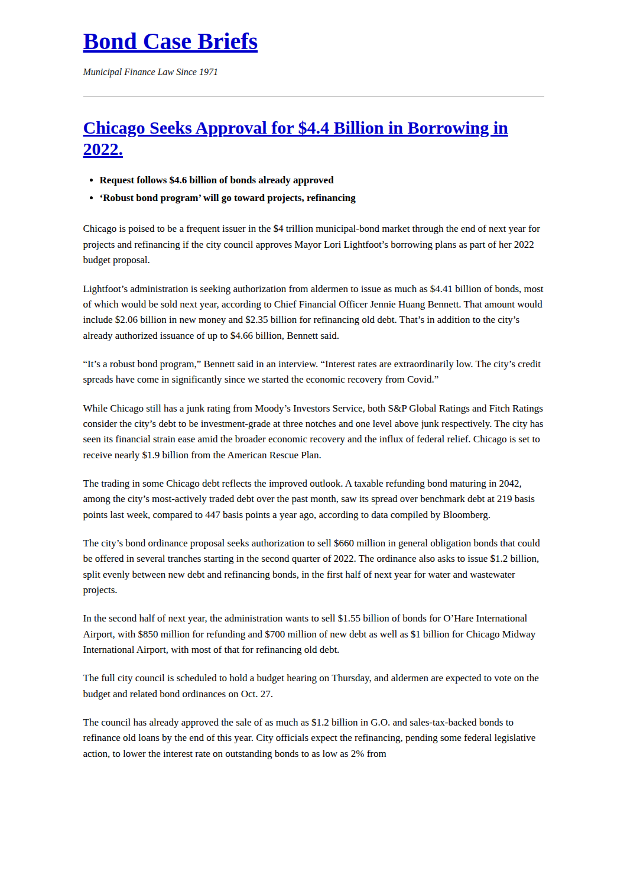Bond Case Briefs
Municipal Finance Law Since 1971
Chicago Seeks Approval for $4.4 Billion in Borrowing in 2022.
Request follows $4.6 billion of bonds already approved
‘Robust bond program’ will go toward projects, refinancing
Chicago is poised to be a frequent issuer in the $4 trillion municipal-bond market through the end of next year for projects and refinancing if the city council approves Mayor Lori Lightfoot’s borrowing plans as part of her 2022 budget proposal.
Lightfoot’s administration is seeking authorization from aldermen to issue as much as $4.41 billion of bonds, most of which would be sold next year, according to Chief Financial Officer Jennie Huang Bennett. That amount would include $2.06 billion in new money and $2.35 billion for refinancing old debt. That’s in addition to the city’s already authorized issuance of up to $4.66 billion, Bennett said.
“It’s a robust bond program,” Bennett said in an interview. “Interest rates are extraordinarily low. The city’s credit spreads have come in significantly since we started the economic recovery from Covid.”
While Chicago still has a junk rating from Moody’s Investors Service, both S&P Global Ratings and Fitch Ratings consider the city’s debt to be investment-grade at three notches and one level above junk respectively. The city has seen its financial strain ease amid the broader economic recovery and the influx of federal relief. Chicago is set to receive nearly $1.9 billion from the American Rescue Plan.
The trading in some Chicago debt reflects the improved outlook. A taxable refunding bond maturing in 2042, among the city’s most-actively traded debt over the past month, saw its spread over benchmark debt at 219 basis points last week, compared to 447 basis points a year ago, according to data compiled by Bloomberg.
The city’s bond ordinance proposal seeks authorization to sell $660 million in general obligation bonds that could be offered in several tranches starting in the second quarter of 2022. The ordinance also asks to issue $1.2 billion, split evenly between new debt and refinancing bonds, in the first half of next year for water and wastewater projects.
In the second half of next year, the administration wants to sell $1.55 billion of bonds for O’Hare International Airport, with $850 million for refunding and $700 million of new debt as well as $1 billion for Chicago Midway International Airport, with most of that for refinancing old debt.
The full city council is scheduled to hold a budget hearing on Thursday, and aldermen are expected to vote on the budget and related bond ordinances on Oct. 27.
The council has already approved the sale of as much as $1.2 billion in G.O. and sales-tax-backed bonds to refinance old loans by the end of this year. City officials expect the refinancing, pending some federal legislative action, to lower the interest rate on outstanding bonds to as low as 2% from